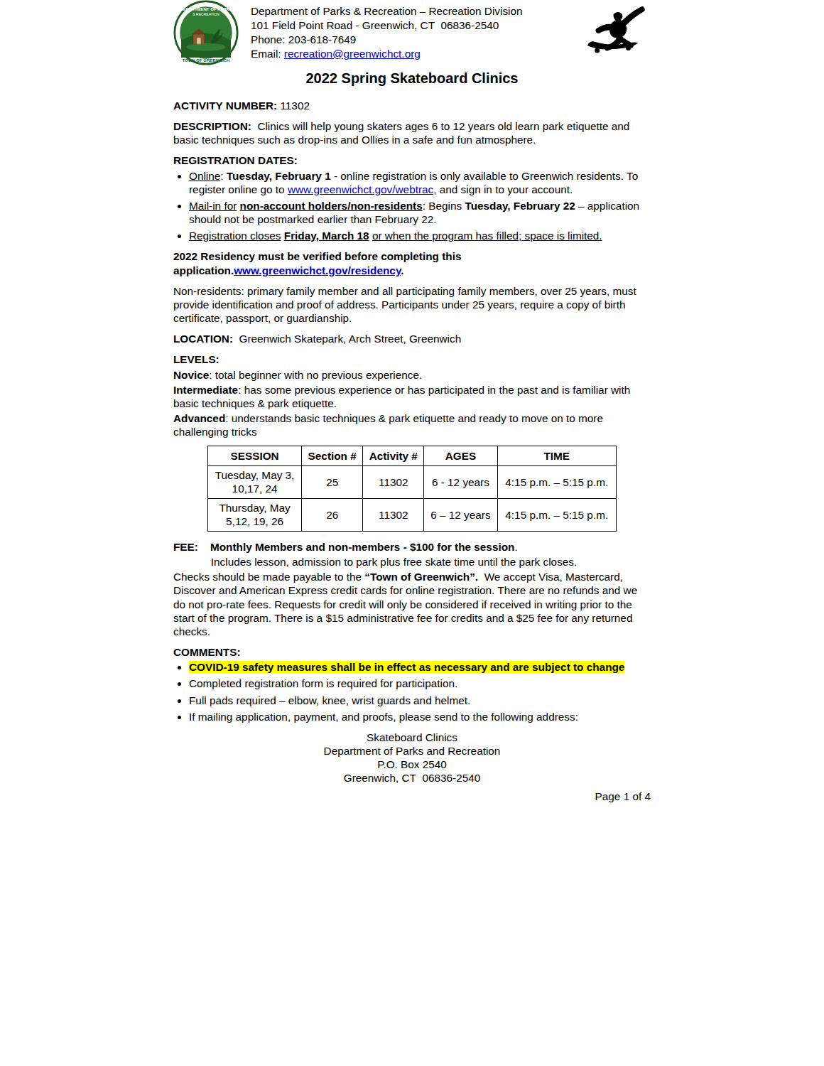DEPARTMENT OF PARKS TOWN OF GREENWICH & RECREATION
Department of Parks & Recreation – Recreation Division
101 Field Point Road - Greenwich, CT 06836-2540
Phone: 203-618-7649
Email: recreation@greenwichct.org
2022 Spring Skateboard Clinics
ACTIVITY NUMBER: 11302
DESCRIPTION: Clinics will help young skaters ages 6 to 12 years old learn park etiquette and basic techniques such as drop-ins and Ollies in a safe and fun atmosphere.
REGISTRATION DATES:
Online: Tuesday, February 1 - online registration is only available to Greenwich residents. To register online go to www.greenwichct.gov/webtrac, and sign in to your account.
Mail-in for non-account holders/non-residents: Begins Tuesday, February 22 – application should not be postmarked earlier than February 22.
Registration closes Friday, March 18 or when the program has filled; space is limited.
2022 Residency must be verified before completing this application. www.greenwichct.gov/residency.
Non-residents: primary family member and all participating family members, over 25 years, must provide identification and proof of address. Participants under 25 years, require a copy of birth certificate, passport, or guardianship.
LOCATION: Greenwich Skatepark, Arch Street, Greenwich
LEVELS:
Novice: total beginner with no previous experience.
Intermediate: has some previous experience or has participated in the past and is familiar with basic techniques & park etiquette.
Advanced: understands basic techniques & park etiquette and ready to move on to more challenging tricks
| SESSION | Section # | Activity # | AGES | TIME |
| --- | --- | --- | --- | --- |
| Tuesday, May 3, 10,17, 24 | 25 | 11302 | 6 - 12 years | 4:15 p.m. – 5:15 p.m. |
| Thursday, May 5,12, 19, 26 | 26 | 11302 | 6 – 12 years | 4:15 p.m. – 5:15 p.m. |
FEE: Monthly Members and non-members - $100 for the session.
Includes lesson, admission to park plus free skate time until the park closes.
Checks should be made payable to the “Town of Greenwich”. We accept Visa, Mastercard, Discover and American Express credit cards for online registration. There are no refunds and we do not pro-rate fees. Requests for credit will only be considered if received in writing prior to the start of the program. There is a $15 administrative fee for credits and a $25 fee for any returned checks.
COMMENTS:
COVID-19 safety measures shall be in effect as necessary and are subject to change
Completed registration form is required for participation.
Full pads required – elbow, knee, wrist guards and helmet.
If mailing application, payment, and proofs, please send to the following address:
Skateboard Clinics
Department of Parks and Recreation
P.O. Box 2540
Greenwich, CT 06836-2540
Page 1 of 4